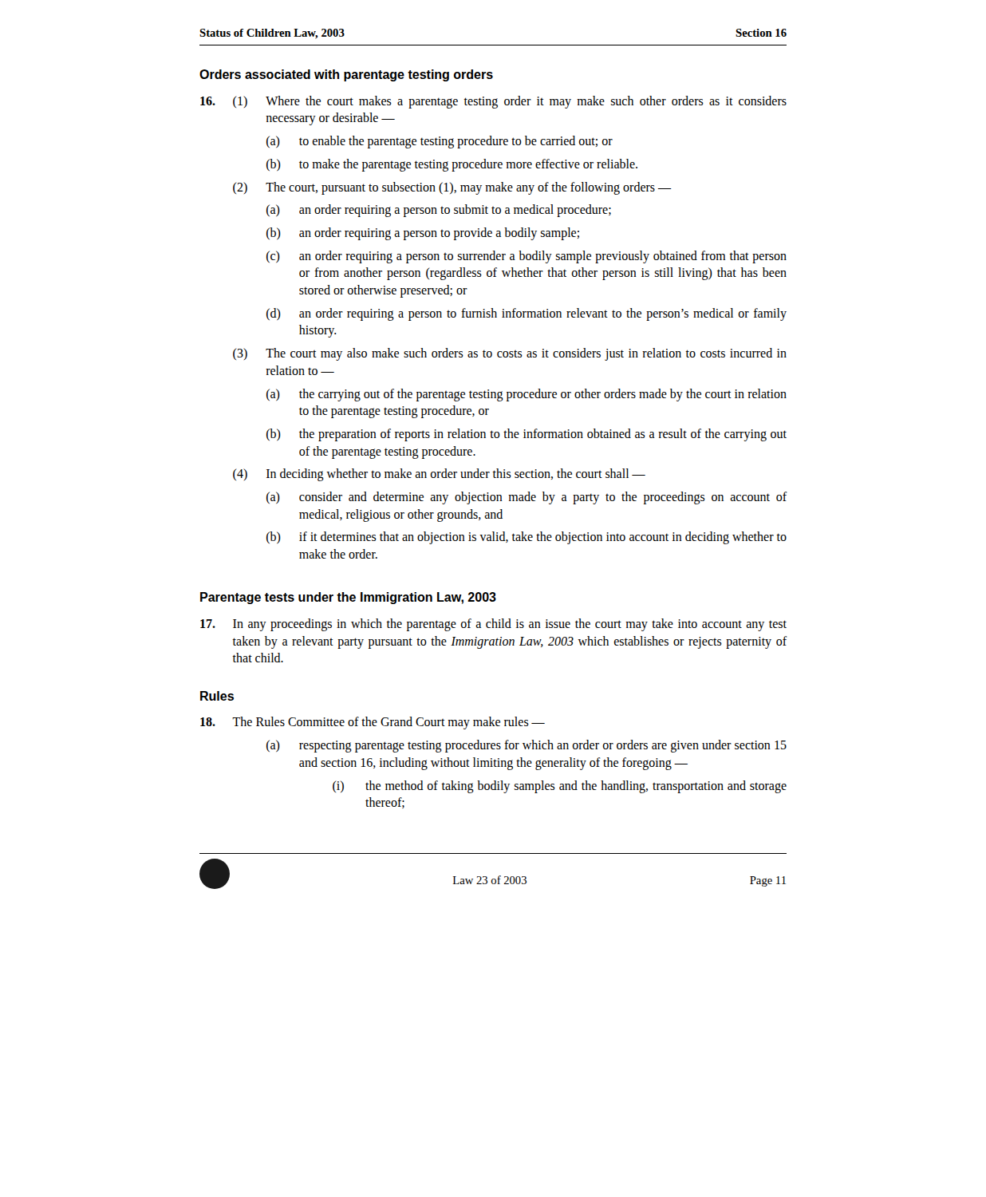Status of Children Law, 2003 Section 16
Orders associated with parentage testing orders
16.
(1) Where the court makes a parentage testing order it may make such other orders as it considers necessary or desirable —
(a) to enable the parentage testing procedure to be carried out; or
(b) to make the parentage testing procedure more effective or reliable.
(2) The court, pursuant to subsection (1), may make any of the following orders —
(a) an order requiring a person to submit to a medical procedure;
(b) an order requiring a person to provide a bodily sample;
(c) an order requiring a person to surrender a bodily sample previously obtained from that person or from another person (regardless of whether that other person is still living) that has been stored or otherwise preserved; or
(d) an order requiring a person to furnish information relevant to the person’s medical or family history.
(3) The court may also make such orders as to costs as it considers just in relation to costs incurred in relation to —
(a) the carrying out of the parentage testing procedure or other orders made by the court in relation to the parentage testing procedure, or
(b) the preparation of reports in relation to the information obtained as a result of the carrying out of the parentage testing procedure.
(4) In deciding whether to make an order under this section, the court shall —
(a) consider and determine any objection made by a party to the proceedings on account of medical, religious or other grounds, and
(b) if it determines that an objection is valid, take the objection into account in deciding whether to make the order.
Parentage tests under the Immigration Law, 2003
17.
In any proceedings in which the parentage of a child is an issue the court may take into account any test taken by a relevant party pursuant to the Immigration Law, 2003 which establishes or rejects paternity of that child.
Rules
18.
The Rules Committee of the Grand Court may make rules —
(a) respecting parentage testing procedures for which an order or orders are given under section 15 and section 16, including without limiting the generality of the foregoing —
(i) the method of taking bodily samples and the handling, transportation and storage thereof;
Law 23 of 2003
Page 11